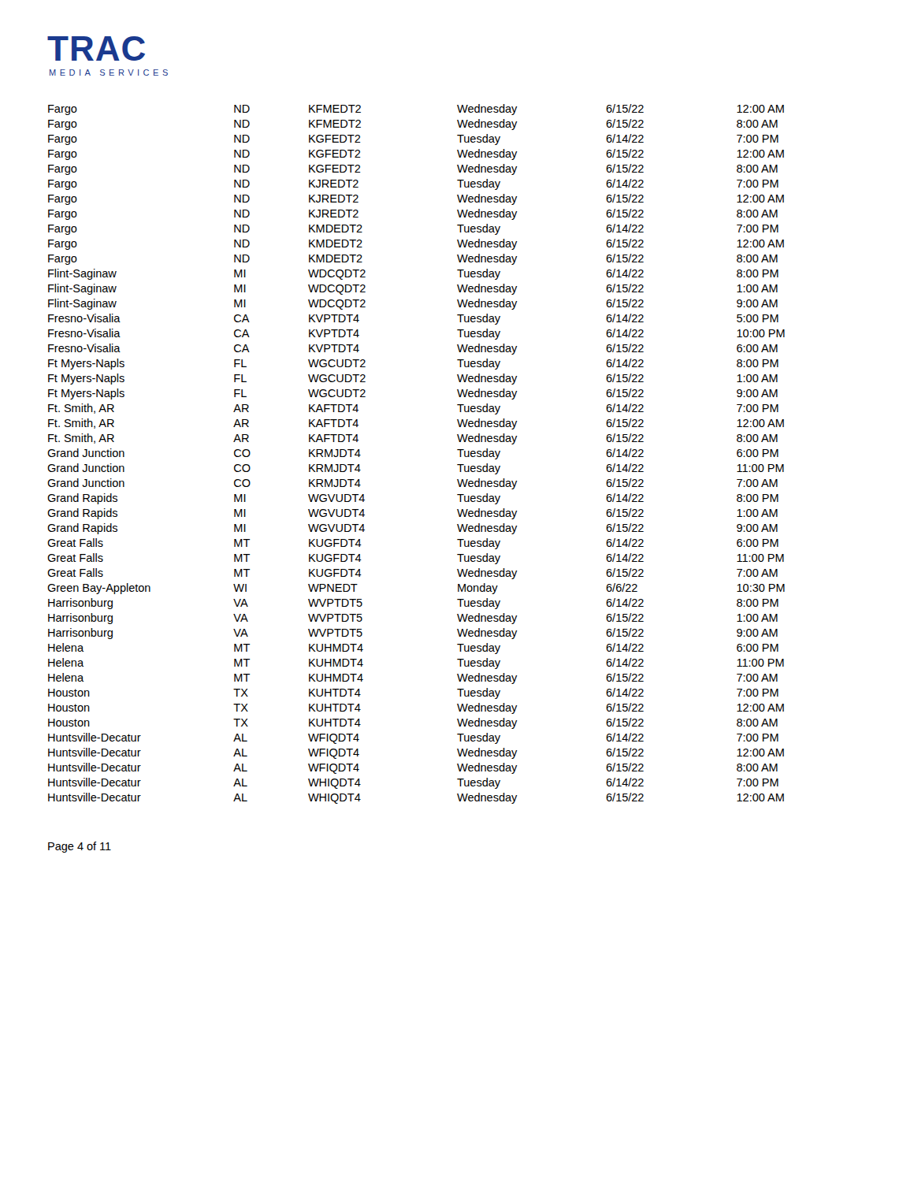TRAC
MEDIA SERVICES
| Fargo | ND | KFMEDT2 | Wednesday | 6/15/22 | 12:00 AM |
| Fargo | ND | KFMEDT2 | Wednesday | 6/15/22 | 8:00 AM |
| Fargo | ND | KGFEDT2 | Tuesday | 6/14/22 | 7:00 PM |
| Fargo | ND | KGFEDT2 | Wednesday | 6/15/22 | 12:00 AM |
| Fargo | ND | KGFEDT2 | Wednesday | 6/15/22 | 8:00 AM |
| Fargo | ND | KJREDT2 | Tuesday | 6/14/22 | 7:00 PM |
| Fargo | ND | KJREDT2 | Wednesday | 6/15/22 | 12:00 AM |
| Fargo | ND | KJREDT2 | Wednesday | 6/15/22 | 8:00 AM |
| Fargo | ND | KMDEDT2 | Tuesday | 6/14/22 | 7:00 PM |
| Fargo | ND | KMDEDT2 | Wednesday | 6/15/22 | 12:00 AM |
| Fargo | ND | KMDEDT2 | Wednesday | 6/15/22 | 8:00 AM |
| Flint-Saginaw | MI | WDCQDT2 | Tuesday | 6/14/22 | 8:00 PM |
| Flint-Saginaw | MI | WDCQDT2 | Wednesday | 6/15/22 | 1:00 AM |
| Flint-Saginaw | MI | WDCQDT2 | Wednesday | 6/15/22 | 9:00 AM |
| Fresno-Visalia | CA | KVPTDT4 | Tuesday | 6/14/22 | 5:00 PM |
| Fresno-Visalia | CA | KVPTDT4 | Tuesday | 6/14/22 | 10:00 PM |
| Fresno-Visalia | CA | KVPTDT4 | Wednesday | 6/15/22 | 6:00 AM |
| Ft Myers-Napls | FL | WGCUDT2 | Tuesday | 6/14/22 | 8:00 PM |
| Ft Myers-Napls | FL | WGCUDT2 | Wednesday | 6/15/22 | 1:00 AM |
| Ft Myers-Napls | FL | WGCUDT2 | Wednesday | 6/15/22 | 9:00 AM |
| Ft. Smith, AR | AR | KAFTDT4 | Tuesday | 6/14/22 | 7:00 PM |
| Ft. Smith, AR | AR | KAFTDT4 | Wednesday | 6/15/22 | 12:00 AM |
| Ft. Smith, AR | AR | KAFTDT4 | Wednesday | 6/15/22 | 8:00 AM |
| Grand Junction | CO | KRMJDT4 | Tuesday | 6/14/22 | 6:00 PM |
| Grand Junction | CO | KRMJDT4 | Tuesday | 6/14/22 | 11:00 PM |
| Grand Junction | CO | KRMJDT4 | Wednesday | 6/15/22 | 7:00 AM |
| Grand Rapids | MI | WGVUDT4 | Tuesday | 6/14/22 | 8:00 PM |
| Grand Rapids | MI | WGVUDT4 | Wednesday | 6/15/22 | 1:00 AM |
| Grand Rapids | MI | WGVUDT4 | Wednesday | 6/15/22 | 9:00 AM |
| Great Falls | MT | KUGFDT4 | Tuesday | 6/14/22 | 6:00 PM |
| Great Falls | MT | KUGFDT4 | Tuesday | 6/14/22 | 11:00 PM |
| Great Falls | MT | KUGFDT4 | Wednesday | 6/15/22 | 7:00 AM |
| Green Bay-Appleton | WI | WPNEDT | Monday | 6/6/22 | 10:30 PM |
| Harrisonburg | VA | WVPTDT5 | Tuesday | 6/14/22 | 8:00 PM |
| Harrisonburg | VA | WVPTDT5 | Wednesday | 6/15/22 | 1:00 AM |
| Harrisonburg | VA | WVPTDT5 | Wednesday | 6/15/22 | 9:00 AM |
| Helena | MT | KUHMDT4 | Tuesday | 6/14/22 | 6:00 PM |
| Helena | MT | KUHMDT4 | Tuesday | 6/14/22 | 11:00 PM |
| Helena | MT | KUHMDT4 | Wednesday | 6/15/22 | 7:00 AM |
| Houston | TX | KUHTDT4 | Tuesday | 6/14/22 | 7:00 PM |
| Houston | TX | KUHTDT4 | Wednesday | 6/15/22 | 12:00 AM |
| Houston | TX | KUHTDT4 | Wednesday | 6/15/22 | 8:00 AM |
| Huntsville-Decatur | AL | WFIQDT4 | Tuesday | 6/14/22 | 7:00 PM |
| Huntsville-Decatur | AL | WFIQDT4 | Wednesday | 6/15/22 | 12:00 AM |
| Huntsville-Decatur | AL | WFIQDT4 | Wednesday | 6/15/22 | 8:00 AM |
| Huntsville-Decatur | AL | WHIQDT4 | Tuesday | 6/14/22 | 7:00 PM |
| Huntsville-Decatur | AL | WHIQDT4 | Wednesday | 6/15/22 | 12:00 AM |
Page 4 of 11